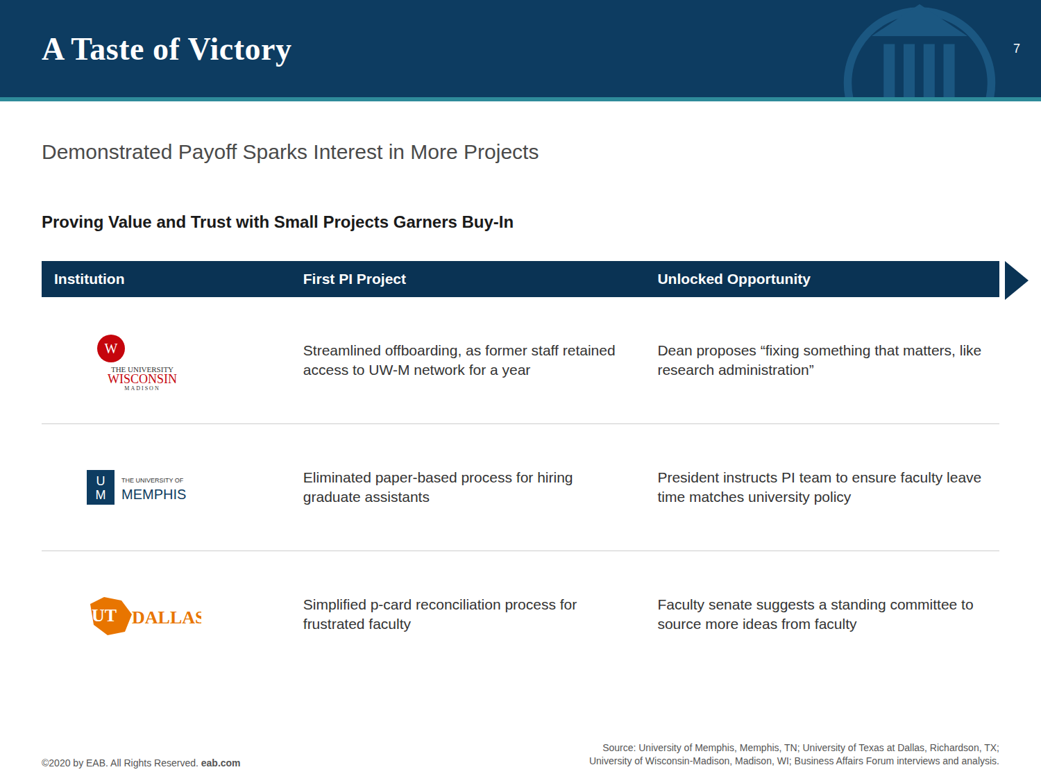A Taste of Victory
7
Demonstrated Payoff Sparks Interest in More Projects
Proving Value and Trust with Small Projects Garners Buy-In
| Institution | First PI Project | Unlocked Opportunity |
| --- | --- | --- |
| | Streamlined offboarding, as former staff retained access to UW-M network for a year | Dean proposes “fixing something that matters, like research administration” |
| | Eliminated paper-based process for hiring graduate assistants | President instructs PI team to ensure faculty leave time matches university policy |
| | Simplified p-card reconciliation process for frustrated faculty | Faculty senate suggests a standing committee to source more ideas from faculty |
©2020 by EAB. All Rights Reserved. eab.com
Source: University of Memphis, Memphis, TN; University of Texas at Dallas, Richardson, TX;
University of Wisconsin-Madison, Madison, WI; Business Affairs Forum interviews and analysis.